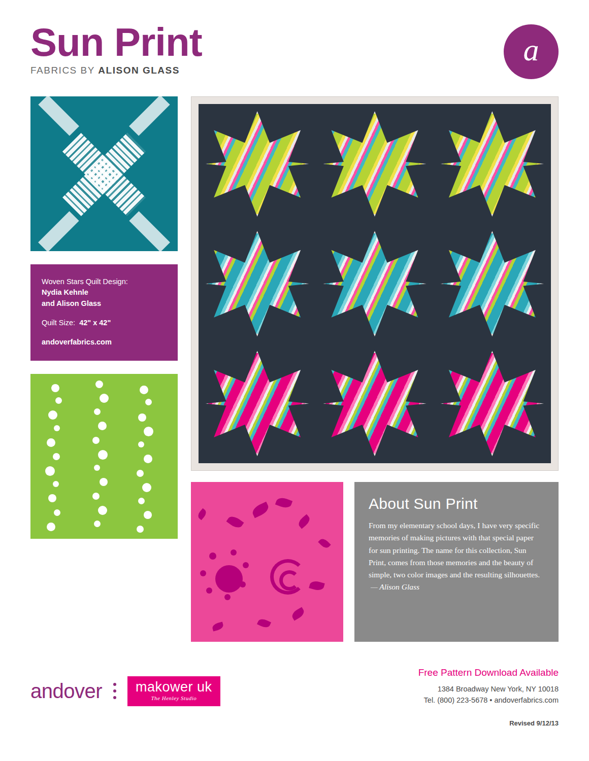Sun Print
Fabrics by Alison Glass
a
Woven Stars Quilt Design:
Nydia Kehnle
and Alison Glass
Quilt Size: 42" x 42"
andoverfabrics.com
About Sun Print
From my elementary school days, I have very specific memories of making pictures with that special paper for sun printing. The name for this collection, Sun Print, comes from those memories and the beauty of simple, two color images and the resulting silhouettes. — Alison Glass
andover
makower uk
The Henley Studio
Free Pattern Download Available
1384 Broadway New York, NY 10018
Tel. (800) 223-5678 • andoverfabrics.com
Revised 9/12/13